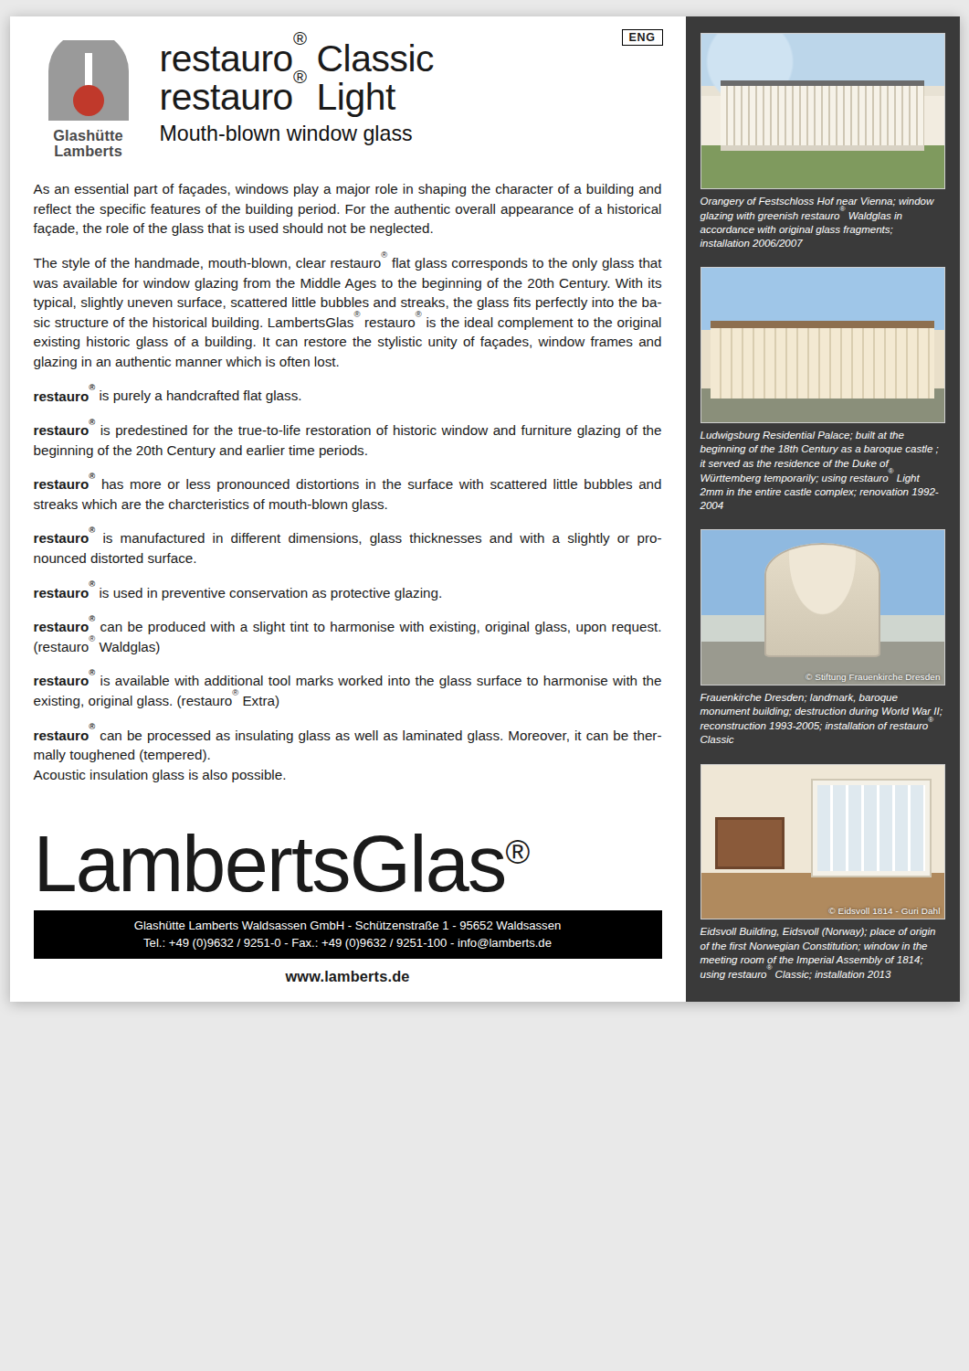ENG
Glashütte
Lamberts
restauro® Classic
restauro® Light
Mouth-blown window glass
As an essential part of façades, windows play a major role in shaping the character of a building and reflect the specific features of the building period. For the authentic overall appearance of a historical façade, the role of the glass that is used should not be neglected.
The style of the handmade, mouth-blown, clear restauro® flat glass corresponds to the only glass that was available for window glazing from the Middle Ages to the beginning of the 20th Century. With its typical, slightly uneven surface, scattered little bubbles and streaks, the glass fits perfectly into the basic structure of the historical building. LambertsGlas® restauro® is the ideal complement to the original existing historic glass of a building. It can restore the stylistic unity of façades, window frames and glazing in an authentic manner which is often lost.
restauro® is purely a handcrafted flat glass.
restauro® is predestined for the true-to-life restoration of historic window and furniture glazing of the beginning of the 20th Century and earlier time periods.
restauro® has more or less pronounced distortions in the surface with scattered little bubbles and streaks which are the charcteristics of mouth-blown glass.
restauro® is manufactured in different dimensions, glass thicknesses and with a slightly or pronounced distorted surface.
restauro® is used in preventive conservation as protective glazing.
restauro® can be produced with a slight tint to harmonise with existing, original glass, upon request. (restauro® Waldglas)
restauro® is available with additional tool marks worked into the glass surface to harmonise with the existing, original glass. (restauro® Extra)
restauro® can be processed as insulating glass as well as laminated glass. Moreover, it can be thermally toughened (tempered).
Acoustic insulation glass is also possible.
LambertsGlas®
Glashütte Lamberts Waldsassen GmbH - Schützenstraße 1 - 95652 Waldsassen
Tel.: +49 (0)9632 / 9251-0 - Fax.: +49 (0)9632 / 9251-100 - info@lamberts.de
www.lamberts.de
Orangery of Festschloss Hof near Vienna; window glazing with greenish restauro® Waldglas in accordance with original glass fragments; installation 2006/2007
Ludwigsburg Residential Palace; built at the beginning of the 18th Century as a baroque castle ; it served as the residence of the Duke of Württemberg temporarily; using restauro® Light 2mm in the entire castle complex; renovation 1992-2004
© Stiftung Frauenkirche Dresden
Frauenkirche Dresden; landmark, baroque monument building; destruction during World War II; reconstruction 1993-2005; installation of restauro® Classic
© Eidsvoll 1814 - Guri Dahl
Eidsvoll Building, Eidsvoll (Norway); place of origin of the first Norwegian Constitution; window in the meeting room of the Imperial Assembly of 1814; using restauro® Classic; installation 2013